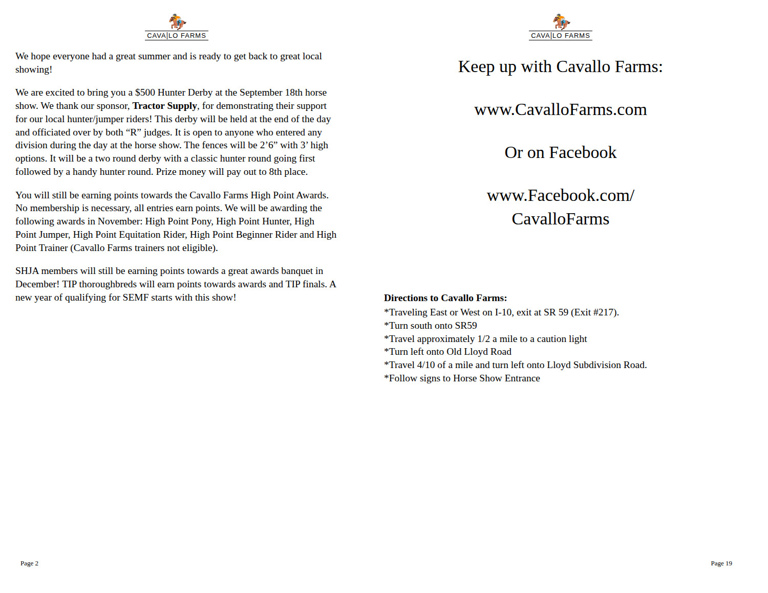🏇
CAVA|LO FARMS
We hope everyone had a great summer and is ready to get back to great local showing!
We are excited to bring you a $500 Hunter Derby at the September 18th horse show. We thank our sponsor, Tractor Supply, for demonstrating their support for our local hunter/jumper riders! This derby will be held at the end of the day and officiated over by both “R” judges. It is open to anyone who entered any division during the day at the horse show. The fences will be 2’6” with 3’ high options. It will be a two round derby with a classic hunter round going first followed by a handy hunter round. Prize money will pay out to 8th place.
You will still be earning points towards the Cavallo Farms High Point Awards. No membership is necessary, all entries earn points. We will be awarding the following awards in November: High Point Pony, High Point Hunter, High Point Jumper, High Point Equitation Rider, High Point Beginner Rider and High Point Trainer (Cavallo Farms trainers not eligible).
SHJA members will still be earning points towards a great awards banquet in December! TIP thoroughbreds will earn points towards awards and TIP finals. A new year of qualifying for SEMF starts with this show!
Page 2
🏇
CAVA|LO FARMS
Keep up with Cavallo Farms:
www.CavalloFarms.com
Or on Facebook
www.Facebook.com/
CavalloFarms
Directions to Cavallo Farms:
*Traveling East or West on I-10, exit at SR 59 (Exit #217).
*Turn south onto SR59
*Travel approximately 1/2 a mile to a caution light
*Turn left onto Old Lloyd Road
*Travel 4/10 of a mile and turn left onto Lloyd Subdivision Road.
*Follow signs to Horse Show Entrance
Page 19